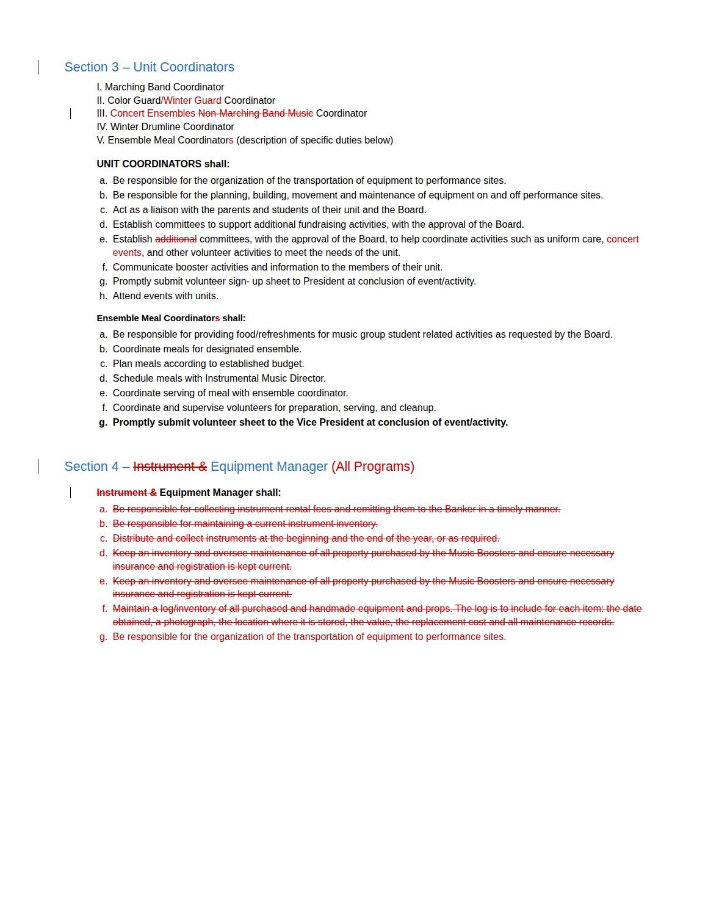Section 3 – Unit Coordinators
I. Marching Band Coordinator
II. Color Guard/Winter Guard Coordinator
III. Concert Ensembles Non-Marching Band Music Coordinator
IV. Winter Drumline Coordinator
V. Ensemble Meal Coordinators (description of specific duties below)
UNIT COORDINATORS shall:
Be responsible for the organization of the transportation of equipment to performance sites.
Be responsible for the planning, building, movement and maintenance of equipment on and off performance sites.
Act as a liaison with the parents and students of their unit and the Board.
Establish committees to support additional fundraising activities, with the approval of the Board.
Establish additional committees, with the approval of the Board, to help coordinate activities such as uniform care, concert events, and other volunteer activities to meet the needs of the unit.
Communicate booster activities and information to the members of their unit.
Promptly submit volunteer sign- up sheet to President at conclusion of event/activity.
Attend events with units.
Ensemble Meal Coordinators shall:
Be responsible for providing food/refreshments for music group student related activities as requested by the Board.
Coordinate meals for designated ensemble.
Plan meals according to established budget.
Schedule meals with Instrumental Music Director.
Coordinate serving of meal with ensemble coordinator.
Coordinate and supervise volunteers for preparation, serving, and cleanup.
Promptly submit volunteer sheet to the Vice President at conclusion of event/activity.
Section 4 – Instrument & Equipment Manager (All Programs)
Instrument & Equipment Manager shall:
Be responsible for collecting instrument rental fees and remitting them to the Banker in a timely manner.
Be responsible for maintaining a current instrument inventory.
Distribute and collect instruments at the beginning and the end of the year, or as required.
Keep an inventory and oversee maintenance of all property purchased by the Music Boosters and ensure necessary insurance and registration is kept current.
Keep an inventory and oversee maintenance of all property purchased by the Music Boosters and ensure necessary insurance and registration is kept current.
Maintain a log/inventory of all purchased and handmade equipment and props. The log is to include for each item: the date obtained, a photograph, the location where it is stored, the value, the replacement cost and all maintenance records.
Be responsible for the organization of the transportation of equipment to performance sites.